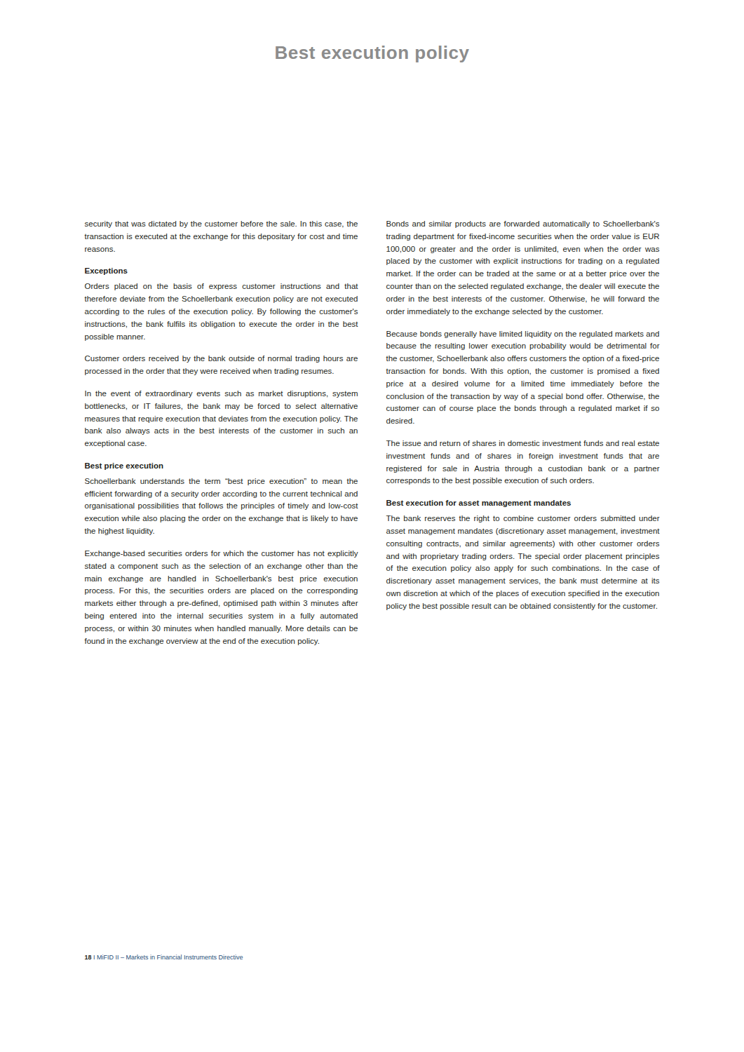Best execution policy
security that was dictated by the customer before the sale. In this case, the transaction is executed at the exchange for this depositary for cost and time reasons.
Exceptions
Orders placed on the basis of express customer instructions and that therefore deviate from the Schoellerbank execution policy are not executed according to the rules of the execution policy. By following the customer's instructions, the bank fulfils its obligation to execute the order in the best possible manner.
Customer orders received by the bank outside of normal trading hours are processed in the order that they were received when trading resumes.
In the event of extraordinary events such as market disruptions, system bottlenecks, or IT failures, the bank may be forced to select alternative measures that require execution that deviates from the execution policy. The bank also always acts in the best interests of the customer in such an exceptional case.
Best price execution
Schoellerbank understands the term “best price execution” to mean the efficient forwarding of a security order according to the current technical and organisational possibilities that follows the principles of timely and low-cost execution while also placing the order on the exchange that is likely to have the highest liquidity.
Exchange-based securities orders for which the customer has not explicitly stated a component such as the selection of an exchange other than the main exchange are handled in Schoellerbank's best price execution process. For this, the securities orders are placed on the corresponding markets either through a pre-defined, optimised path within 3 minutes after being entered into the internal securities system in a fully automated process, or within 30 minutes when handled manually. More details can be found in the exchange overview at the end of the execution policy.
Bonds and similar products are forwarded automatically to Schoellerbank's trading department for fixed-income securities when the order value is EUR 100,000 or greater and the order is unlimited, even when the order was placed by the customer with explicit instructions for trading on a regulated market. If the order can be traded at the same or at a better price over the counter than on the selected regulated exchange, the dealer will execute the order in the best interests of the customer. Otherwise, he will forward the order immediately to the exchange selected by the customer.
Because bonds generally have limited liquidity on the regulated markets and because the resulting lower execution probability would be detrimental for the customer, Schoellerbank also offers customers the option of a fixed-price transaction for bonds. With this option, the customer is promised a fixed price at a desired volume for a limited time immediately before the conclusion of the transaction by way of a special bond offer. Otherwise, the customer can of course place the bonds through a regulated market if so desired.
The issue and return of shares in domestic investment funds and real estate investment funds and of shares in foreign investment funds that are registered for sale in Austria through a custodian bank or a partner corresponds to the best possible execution of such orders.
Best execution for asset management mandates
The bank reserves the right to combine customer orders submitted under asset management mandates (discretionary asset management, investment consulting contracts, and similar agreements) with other customer orders and with proprietary trading orders. The special order placement principles of the execution policy also apply for such combinations. In the case of discretionary asset management services, the bank must determine at its own discretion at which of the places of execution specified in the execution policy the best possible result can be obtained consistently for the customer.
18 I MiFID II – Markets in Financial Instruments Directive